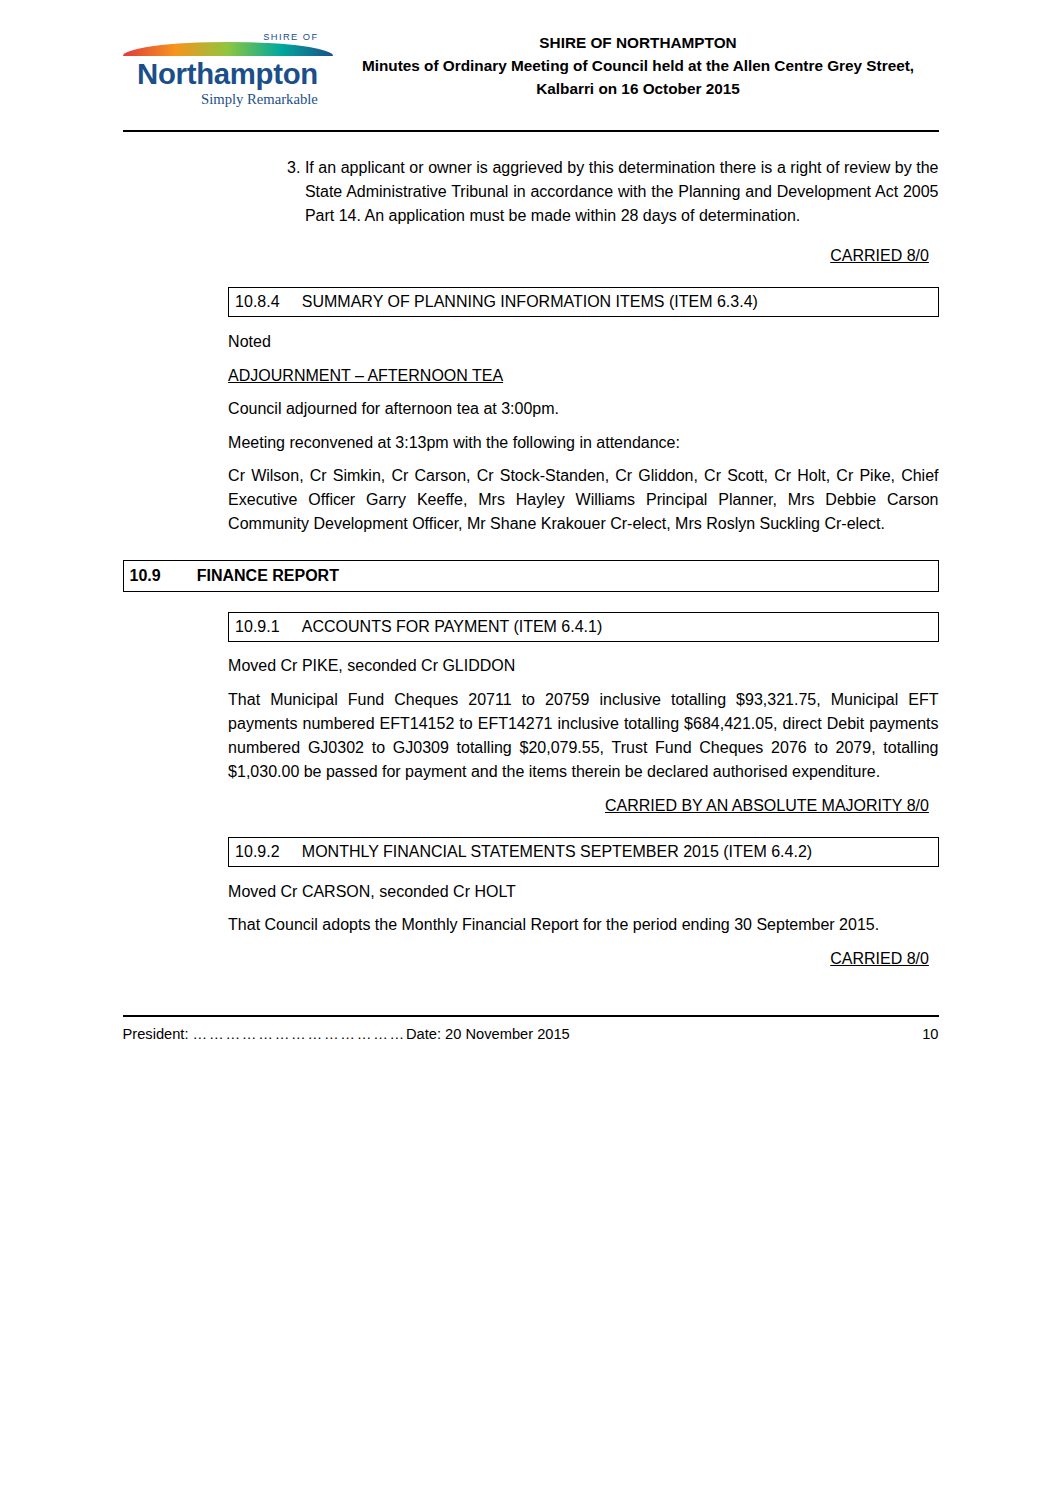SHIRE OF Northampton Simply Remarkable
SHIRE OF NORTHAMPTON Minutes of Ordinary Meeting of Council held at the Allen Centre Grey Street, Kalbarri on 16 October 2015
If an applicant or owner is aggrieved by this determination there is a right of review by the State Administrative Tribunal in accordance with the Planning and Development Act 2005 Part 14. An application must be made within 28 days of determination.
CARRIED 8/0
10.8.4 SUMMARY OF PLANNING INFORMATION ITEMS (ITEM 6.3.4)
Noted
ADJOURNMENT – AFTERNOON TEA
Council adjourned for afternoon tea at 3:00pm.
Meeting reconvened at 3:13pm with the following in attendance:
Cr Wilson, Cr Simkin, Cr Carson, Cr Stock-Standen, Cr Gliddon, Cr Scott, Cr Holt, Cr Pike, Chief Executive Officer Garry Keeffe, Mrs Hayley Williams Principal Planner, Mrs Debbie Carson Community Development Officer, Mr Shane Krakouer Cr-elect, Mrs Roslyn Suckling Cr-elect.
10.9 FINANCE REPORT
10.9.1 ACCOUNTS FOR PAYMENT (ITEM 6.4.1)
Moved Cr PIKE, seconded Cr GLIDDON
That Municipal Fund Cheques 20711 to 20759 inclusive totalling $93,321.75, Municipal EFT payments numbered EFT14152 to EFT14271 inclusive totalling $684,421.05, direct Debit payments numbered GJ0302 to GJ0309 totalling $20,079.55, Trust Fund Cheques 2076 to 2079, totalling $1,030.00 be passed for payment and the items therein be declared authorised expenditure.
CARRIED BY AN ABSOLUTE MAJORITY 8/0
10.9.2 MONTHLY FINANCIAL STATEMENTS SEPTEMBER 2015 (ITEM 6.4.2)
Moved Cr CARSON, seconded Cr HOLT
That Council adopts the Monthly Financial Report for the period ending 30 September 2015.
CARRIED 8/0
President: …………………………………Date: 20 November 2015 10